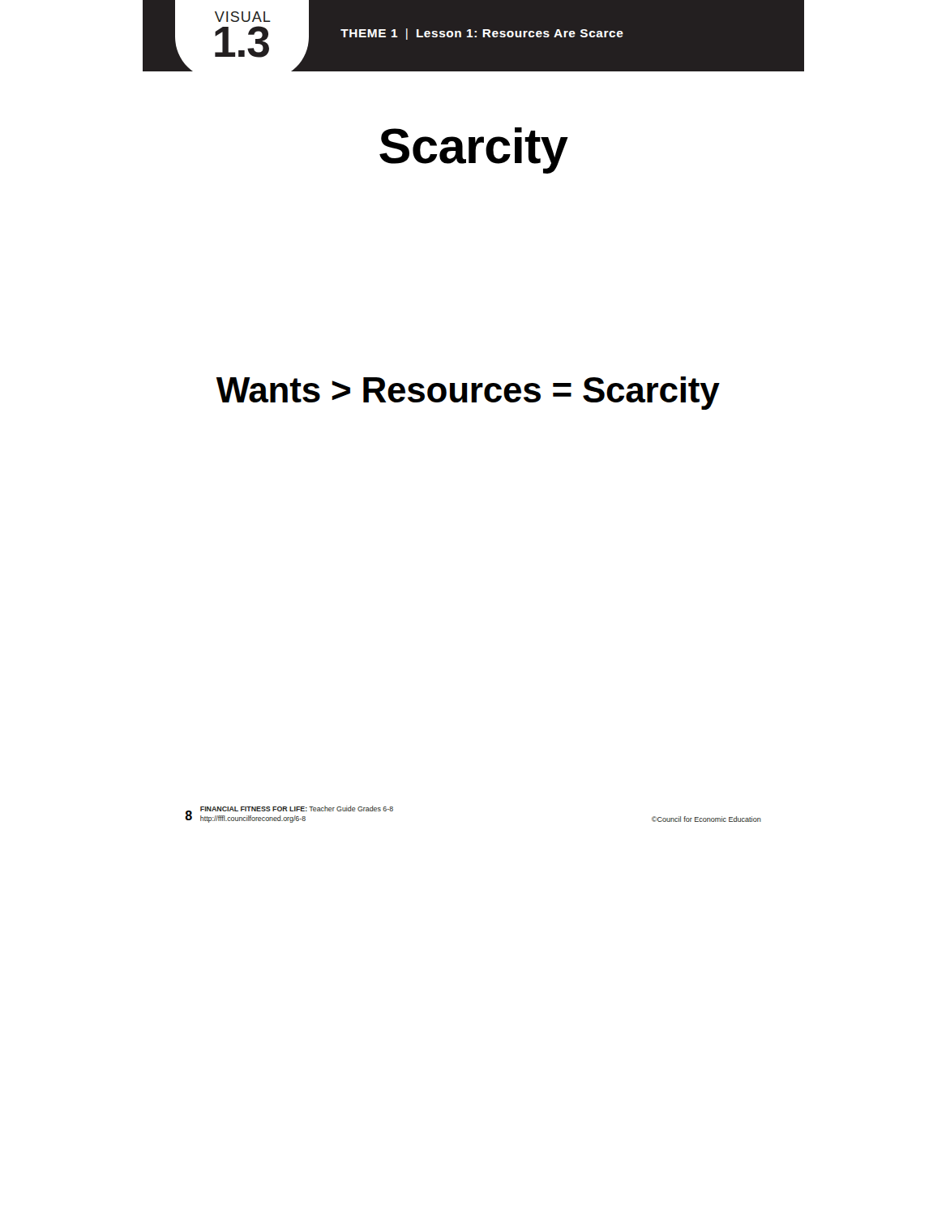VISUAL
1.3
THEME 1|Lesson 1: Resources Are Scarce
Scarcity
Wants > Resources = Scarcity
8
FINANCIAL FITNESS FOR LIFE: Teacher Guide Grades 6-8
http://fffl.councilforeconed.org/6-8
©Council for Economic Education